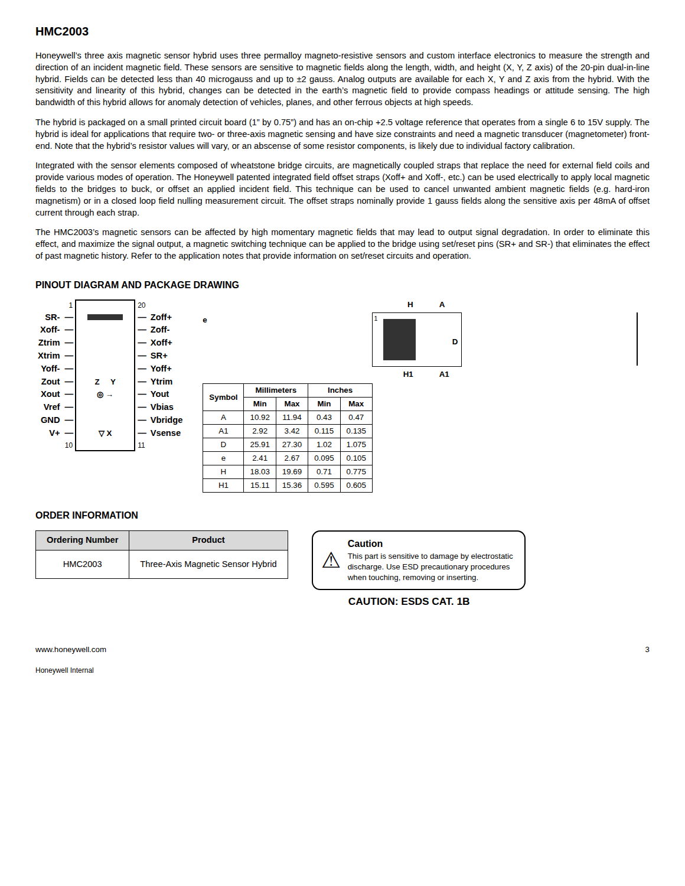HMC2003
Honeywell’s three axis magnetic sensor hybrid uses three permalloy magneto-resistive sensors and custom interface electronics to measure the strength and direction of an incident magnetic field. These sensors are sensitive to magnetic fields along the length, width, and height (X, Y, Z axis) of the 20-pin dual-in-line hybrid. Fields can be detected less than 40 microgauss and up to ±2 gauss. Analog outputs are available for each X, Y and Z axis from the hybrid. With the sensitivity and linearity of this hybrid, changes can be detected in the earth’s magnetic field to provide compass headings or attitude sensing. The high bandwidth of this hybrid allows for anomaly detection of vehicles, planes, and other ferrous objects at high speeds.
The hybrid is packaged on a small printed circuit board (1” by 0.75”) and has an on-chip +2.5 voltage reference that operates from a single 6 to 15V supply. The hybrid is ideal for applications that require two- or three-axis magnetic sensing and have size constraints and need a magnetic transducer (magnetometer) front-end. Note that the hybrid’s resistor values will vary, or an abscense of some resistor components, is likely due to individual factory calibration.
Integrated with the sensor elements composed of wheatstone bridge circuits, are magnetically coupled straps that replace the need for external field coils and provide various modes of operation. The Honeywell patented integrated field offset straps (Xoff+ and Xoff-, etc.) can be used electrically to apply local magnetic fields to the bridges to buck, or offset an applied incident field. This technique can be used to cancel unwanted ambient magnetic fields (e.g. hard-iron magnetism) or in a closed loop field nulling measurement circuit. The offset straps nominally provide 1 gauss fields along the sensitive axis per 48mA of offset current through each strap.
The HMC2003’s magnetic sensors can be affected by high momentary magnetic fields that may lead to output signal degradation. In order to eliminate this effect, and maximize the signal output, a magnetic switching technique can be applied to the bridge using set/reset pins (SR+ and SR-) that eliminates the effect of past magnetic history. Refer to the application notes that provide information on set/reset circuits and operation.
PINOUT DIAGRAM AND PACKAGE DRAWING
| | 1 | | 20 | |
| SR- | — | | — | Zoff+ |
| Xoff- | — | | — | Zoff- |
| Ztrim | — | | — | Xoff+ |
| Xtrim | — | | — | SR+ |
| Yoff- | — | | — | Yoff+ |
| Zout | — | Z Y | — | Ytrim |
| Xout | — | ◎ → | — | Yout |
| Vref | — | | — | Vbias |
| GND | — | | — | Vbridge |
| V+ | — | ▽ X | — | Vsense |
| | 10 | | 11 | |
H A
e
D
1
H1 A1
| Symbol | Millimeters | Inches |
| --- | --- | --- |
| Min | Max | Min | Max |
| A | 10.92 | 11.94 | 0.43 | 0.47 |
| A1 | 2.92 | 3.42 | 0.115 | 0.135 |
| D | 25.91 | 27.30 | 1.02 | 1.075 |
| e | 2.41 | 2.67 | 0.095 | 0.105 |
| H | 18.03 | 19.69 | 0.71 | 0.775 |
| H1 | 15.11 | 15.36 | 0.595 | 0.605 |
ORDER INFORMATION
| Ordering Number | Product |
| --- | --- |
| HMC2003 | Three-Axis Magnetic Sensor Hybrid |
⚠
Caution
This part is sensitive to damage by electrostatic discharge. Use ESD precautionary procedures when touching, removing or inserting.
CAUTION: ESDS CAT. 1B
www.honeywell.com 3
Honeywell Internal